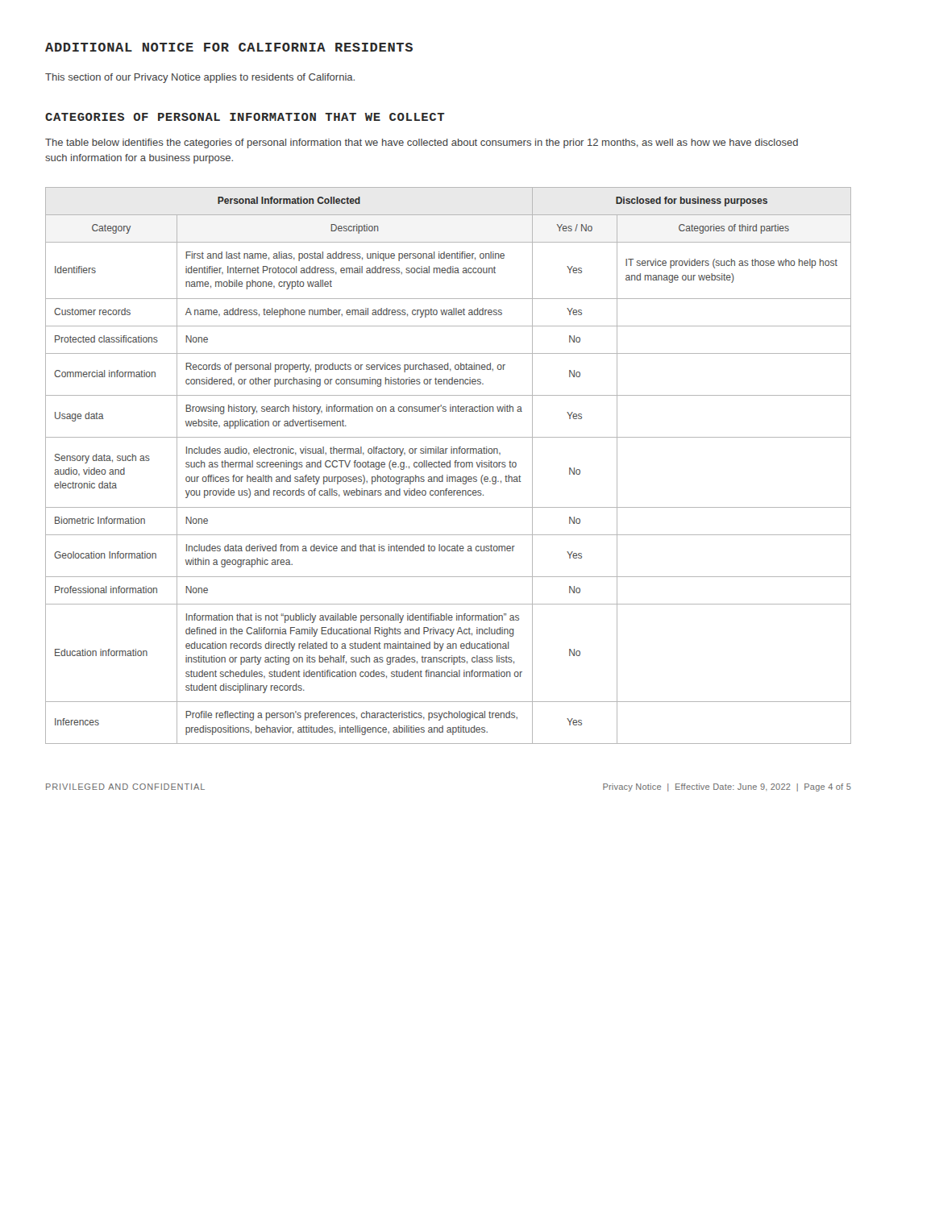Additional Notice for California Residents
This section of our Privacy Notice applies to residents of California.
Categories of Personal Information That We Collect
The table below identifies the categories of personal information that we have collected about consumers in the prior 12 months, as well as how we have disclosed such information for a business purpose.
| Personal Information Collected | Disclosed for business purposes |
| --- | --- |
| Category | Description | Yes / No | Categories of third parties |
| Identifiers | First and last name, alias, postal address, unique personal identifier, online identifier, Internet Protocol address, email address, social media account name, mobile phone, crypto wallet | Yes | IT service providers (such as those who help host and manage our website) |
| Customer records | A name, address, telephone number, email address, crypto wallet address | Yes | |
| Protected classifications | None | No | |
| Commercial information | Records of personal property, products or services purchased, obtained, or considered, or other purchasing or consuming histories or tendencies. | No | |
| Usage data | Browsing history, search history, information on a consumer's interaction with a website, application or advertisement. | Yes | |
| Sensory data, such as audio, video and electronic data | Includes audio, electronic, visual, thermal, olfactory, or similar information, such as thermal screenings and CCTV footage (e.g., collected from visitors to our offices for health and safety purposes), photographs and images (e.g., that you provide us) and records of calls, webinars and video conferences. | No | |
| Biometric Information | None | No | |
| Geolocation Information | Includes data derived from a device and that is intended to locate a customer within a geographic area. | Yes | |
| Professional information | None | No | |
| Education information | Information that is not “publicly available personally identifiable information” as defined in the California Family Educational Rights and Privacy Act, including education records directly related to a student maintained by an educational institution or party acting on its behalf, such as grades, transcripts, class lists, student schedules, student identification codes, student financial information or student disciplinary records. | No | |
| Inferences | Profile reflecting a person's preferences, characteristics, psychological trends, predispositions, behavior, attitudes, intelligence, abilities and aptitudes. | Yes | |
PRIVILEGED AND CONFIDENTIAL
Privacy Notice | Effective Date: June 9, 2022 | Page 4 of 5